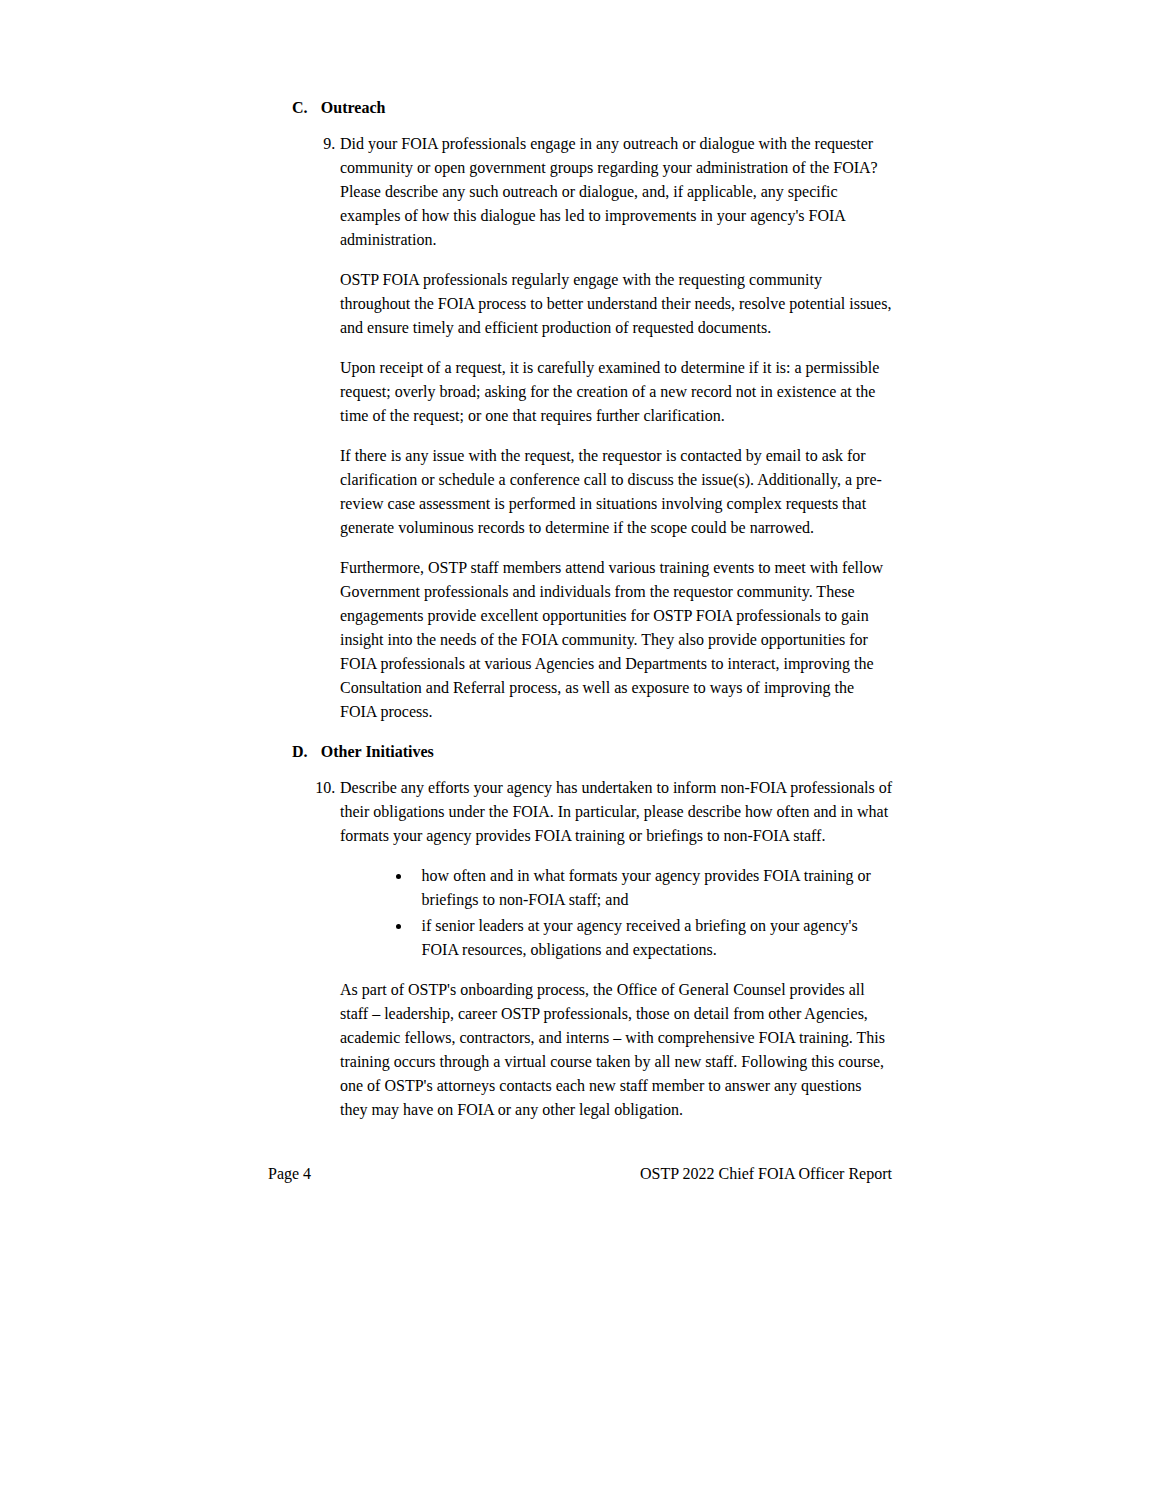C. Outreach
9.
Did your FOIA professionals engage in any outreach or dialogue with the requester community or open government groups regarding your administration of the FOIA? Please describe any such outreach or dialogue, and, if applicable, any specific examples of how this dialogue has led to improvements in your agency's FOIA administration.
OSTP FOIA professionals regularly engage with the requesting community throughout the FOIA process to better understand their needs, resolve potential issues, and ensure timely and efficient production of requested documents.
Upon receipt of a request, it is carefully examined to determine if it is: a permissible request; overly broad; asking for the creation of a new record not in existence at the time of the request; or one that requires further clarification.
If there is any issue with the request, the requestor is contacted by email to ask for clarification or schedule a conference call to discuss the issue(s). Additionally, a pre-review case assessment is performed in situations involving complex requests that generate voluminous records to determine if the scope could be narrowed.
Furthermore, OSTP staff members attend various training events to meet with fellow Government professionals and individuals from the requestor community. These engagements provide excellent opportunities for OSTP FOIA professionals to gain insight into the needs of the FOIA community. They also provide opportunities for FOIA professionals at various Agencies and Departments to interact, improving the Consultation and Referral process, as well as exposure to ways of improving the FOIA process.
D. Other Initiatives
10.
Describe any efforts your agency has undertaken to inform non-FOIA professionals of their obligations under the FOIA. In particular, please describe how often and in what formats your agency provides FOIA training or briefings to non-FOIA staff.
how often and in what formats your agency provides FOIA training or briefings to non-FOIA staff; and
if senior leaders at your agency received a briefing on your agency's FOIA resources, obligations and expectations.
As part of OSTP's onboarding process, the Office of General Counsel provides all staff – leadership, career OSTP professionals, those on detail from other Agencies, academic fellows, contractors, and interns – with comprehensive FOIA training. This training occurs through a virtual course taken by all new staff. Following this course, one of OSTP's attorneys contacts each new staff member to answer any questions they may have on FOIA or any other legal obligation.
Page 4
OSTP 2022 Chief FOIA Officer Report